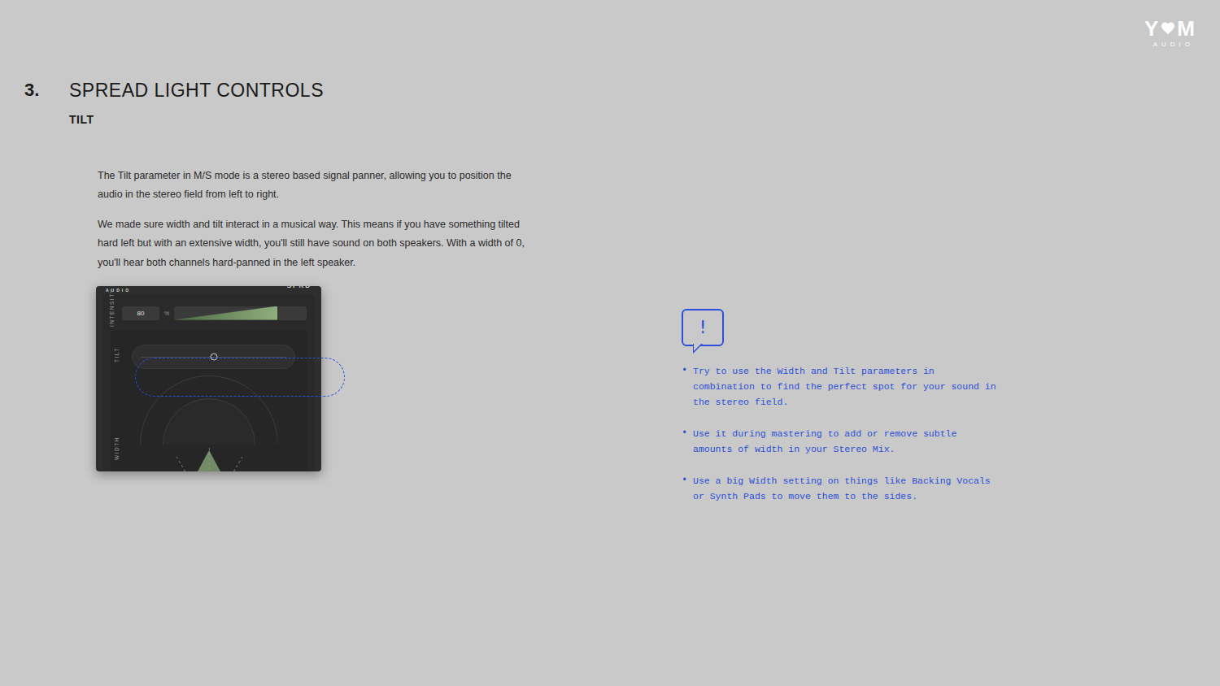Y M
AUDIO
3.
Spread Light Controls
Tilt
The Tilt parameter in M/S mode is a stereo based signal panner, allowing you to position the audio in the stereo field from left to right.
We made sure width and tilt interact in a musical way. This means if you have something tilted hard left but with an extensive width, you'll still have sound on both speakers. With a width of 0, you'll hear both channels hard-panned in the left speaker.
YOM AUDIO
SPRD
Intensity
80
%
Tilt Width
!
Try to use the Width and Tilt parameters in combination to find the perfect spot for your sound in the stereo field.
Use it during mastering to add or remove subtle amounts of width in your Stereo Mix.
Use a big Width setting on things like Backing Vocals or Synth Pads to move them to the sides.